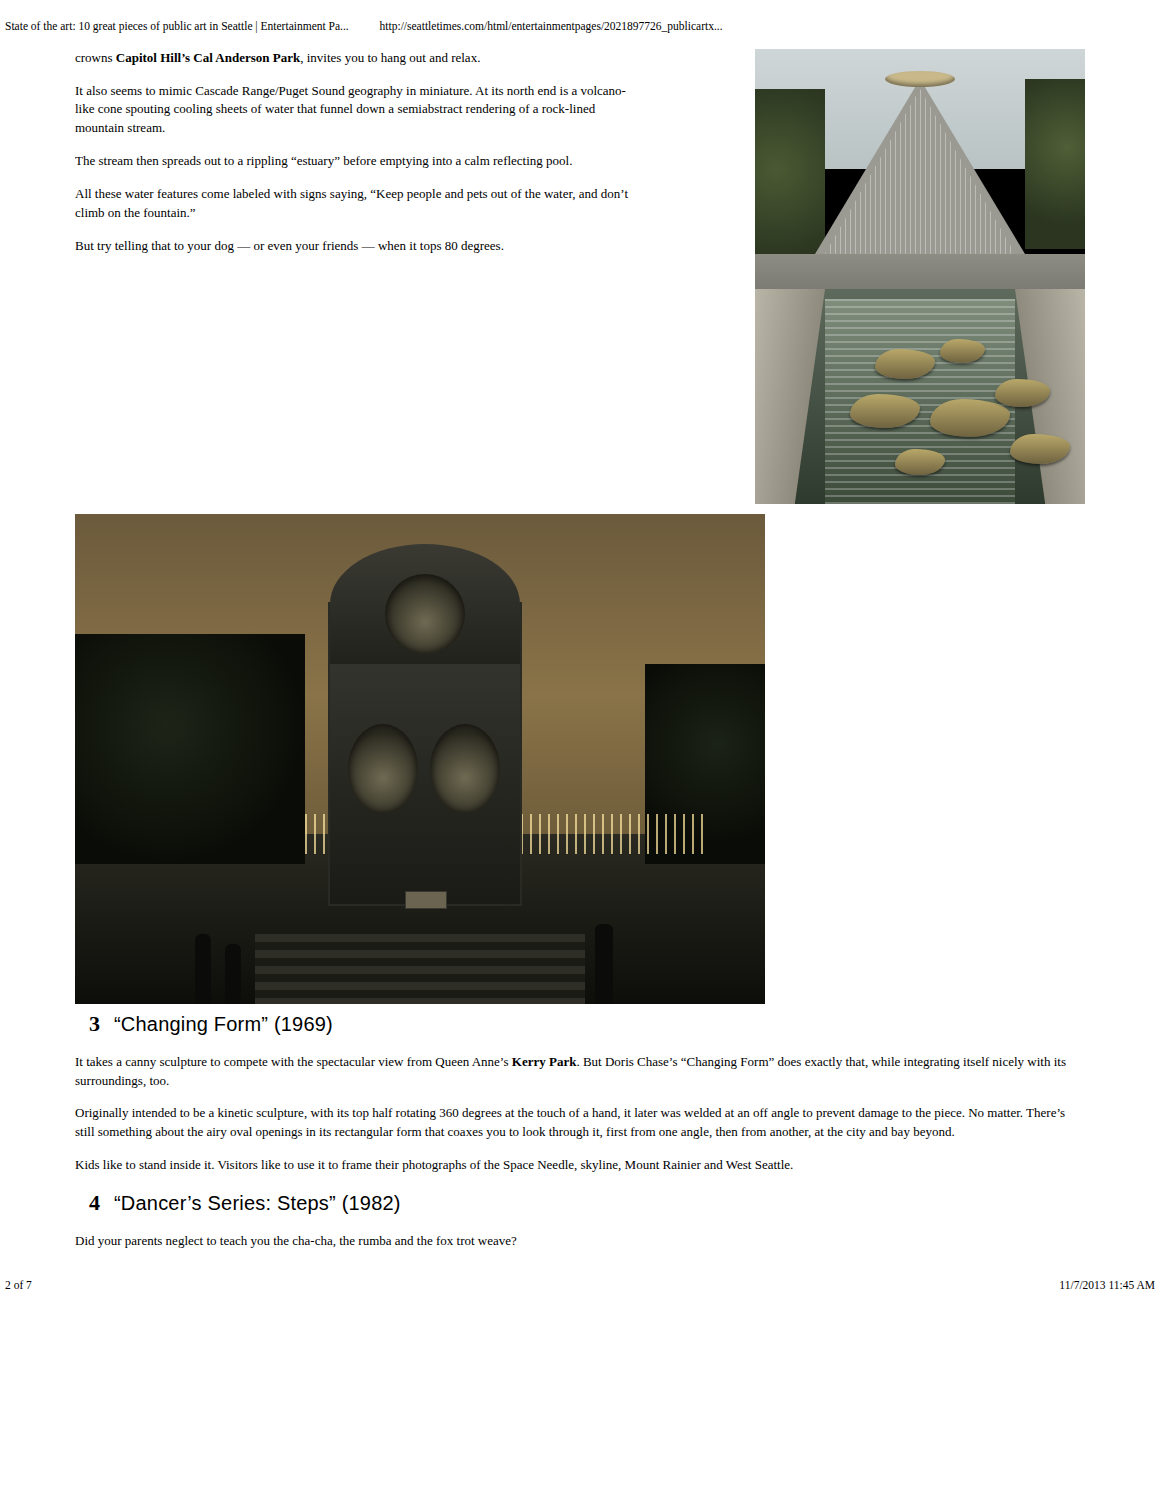State of the art: 10 great pieces of public art in Seattle | Entertainment Pa... http://seattletimes.com/html/entertainmentpages/2021897726_publicartx...
crowns Capitol Hill’s Cal Anderson Park, invites you to hang out and relax.
It also seems to mimic Cascade Range/Puget Sound geography in miniature. At its north end is a volcano-like cone spouting cooling sheets of water that funnel down a semiabstract rendering of a rock-lined mountain stream.
The stream then spreads out to a rippling “estuary” before emptying into a calm reflecting pool.
All these water features come labeled with signs saying, “Keep people and pets out of the water, and don’t climb on the fountain.”
But try telling that to your dog — or even your friends — when it tops 80 degrees.
3
“Changing Form” (1969)
It takes a canny sculpture to compete with the spectacular view from Queen Anne’s Kerry Park. But Doris Chase’s “Changing Form” does exactly that, while integrating itself nicely with its surroundings, too.
Originally intended to be a kinetic sculpture, with its top half rotating 360 degrees at the touch of a hand, it later was welded at an off angle to prevent damage to the piece. No matter. There’s still something about the airy oval openings in its rectangular form that coaxes you to look through it, first from one angle, then from another, at the city and bay beyond.
Kids like to stand inside it. Visitors like to use it to frame their photographs of the Space Needle, skyline, Mount Rainier and West Seattle.
4
“Dancer’s Series: Steps” (1982)
Did your parents neglect to teach you the cha-cha, the rumba and the fox trot weave?
2 of 7 11/7/2013 11:45 AM